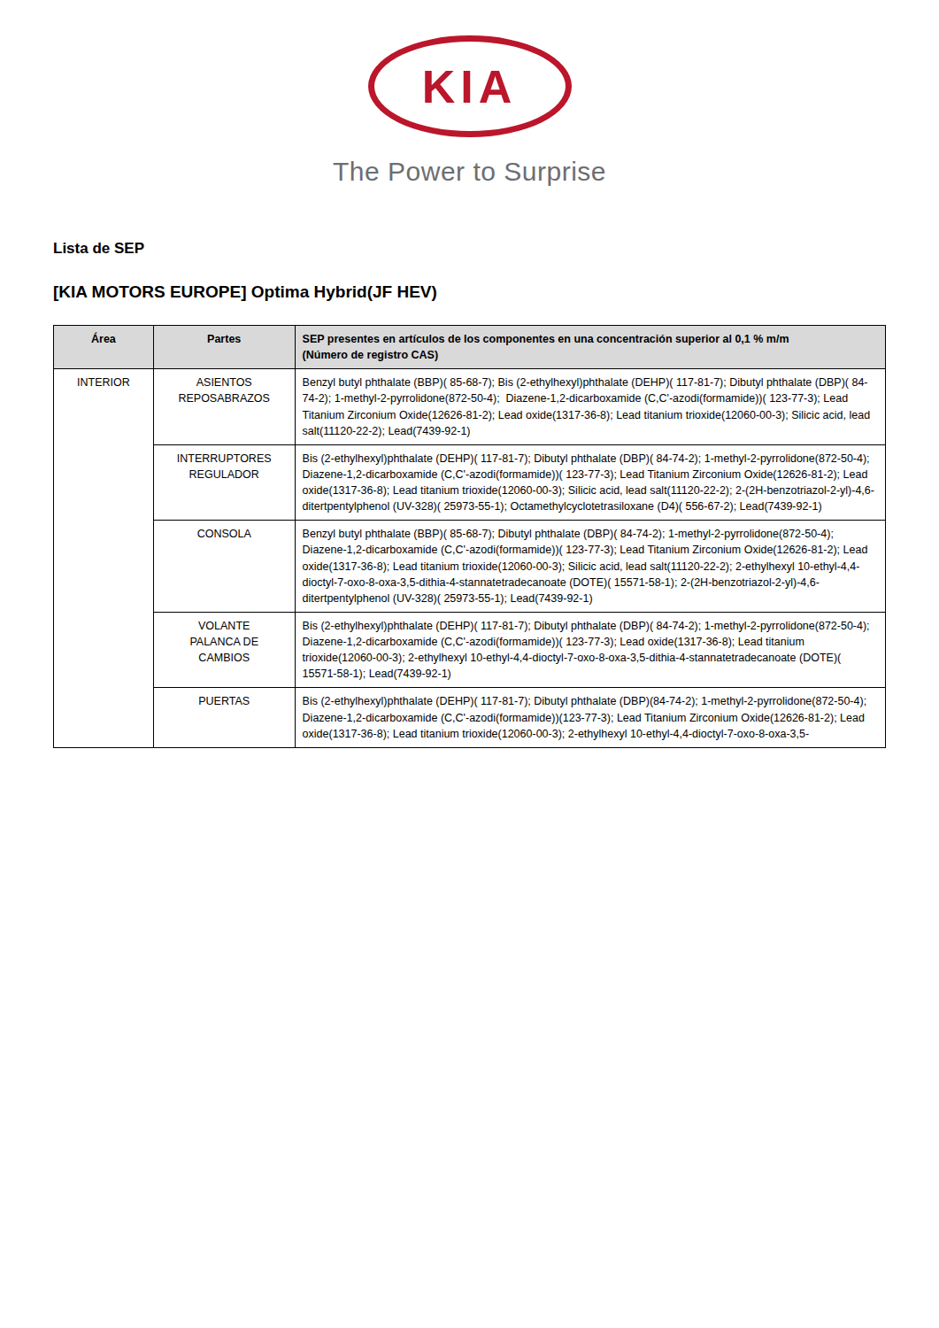KIA
The Power to Surprise
Lista de SEP
[KIA MOTORS EUROPE] Optima Hybrid(JF HEV)
| Área | Partes | SEP presentes en artículos de los componentes en una concentración superior al 0,1 % m/m (Número de registro CAS) |
| --- | --- | --- |
| INTERIOR | ASIENTOS REPOSABRAZOS | Benzyl butyl phthalate (BBP)( 85-68-7); Bis (2-ethylhexyl)phthalate (DEHP)( 117-81-7); Dibutyl phthalate (DBP)( 84-74-2); 1-methyl-2-pyrrolidone(872-50-4); Diazene-1,2-dicarboxamide (C,C'-azodi(formamide))( 123-77-3); Lead Titanium Zirconium Oxide(12626-81-2); Lead oxide(1317-36-8); Lead titanium trioxide(12060-00-3); Silicic acid, lead salt(11120-22-2); Lead(7439-92-1) |
| INTERRUPTORES REGULADOR | Bis (2-ethylhexyl)phthalate (DEHP)( 117-81-7); Dibutyl phthalate (DBP)( 84-74-2); 1-methyl-2-pyrrolidone(872-50-4); Diazene-1,2-dicarboxamide (C,C'-azodi(formamide))( 123-77-3); Lead Titanium Zirconium Oxide(12626-81-2); Lead oxide(1317-36-8); Lead titanium trioxide(12060-00-3); Silicic acid, lead salt(11120-22-2); 2-(2H-benzotriazol-2-yl)-4,6-ditertpentylphenol (UV-328)( 25973-55-1); Octamethylcyclotetrasiloxane (D4)( 556-67-2); Lead(7439-92-1) |
| CONSOLA | Benzyl butyl phthalate (BBP)( 85-68-7); Dibutyl phthalate (DBP)( 84-74-2); 1-methyl-2-pyrrolidone(872-50-4); Diazene-1,2-dicarboxamide (C,C'-azodi(formamide))( 123-77-3); Lead Titanium Zirconium Oxide(12626-81-2); Lead oxide(1317-36-8); Lead titanium trioxide(12060-00-3); Silicic acid, lead salt(11120-22-2); 2-ethylhexyl 10-ethyl-4,4-dioctyl-7-oxo-8-oxa-3,5-dithia-4-stannatetradecanoate (DOTE)( 15571-58-1); 2-(2H-benzotriazol-2-yl)-4,6-ditertpentylphenol (UV-328)( 25973-55-1); Lead(7439-92-1) |
| VOLANTE PALANCA DE CAMBIOS | Bis (2-ethylhexyl)phthalate (DEHP)( 117-81-7); Dibutyl phthalate (DBP)( 84-74-2); 1-methyl-2-pyrrolidone(872-50-4); Diazene-1,2-dicarboxamide (C,C'-azodi(formamide))( 123-77-3); Lead oxide(1317-36-8); Lead titanium trioxide(12060-00-3); 2-ethylhexyl 10-ethyl-4,4-dioctyl-7-oxo-8-oxa-3,5-dithia-4-stannatetradecanoate (DOTE)( 15571-58-1); Lead(7439-92-1) |
| PUERTAS | Bis (2-ethylhexyl)phthalate (DEHP)( 117-81-7); Dibutyl phthalate (DBP)(84-74-2); 1-methyl-2-pyrrolidone(872-50-4); Diazene-1,2-dicarboxamide (C,C'-azodi(formamide))(123-77-3); Lead Titanium Zirconium Oxide(12626-81-2); Lead oxide(1317-36-8); Lead titanium trioxide(12060-00-3); 2-ethylhexyl 10-ethyl-4,4-dioctyl-7-oxo-8-oxa-3,5- |